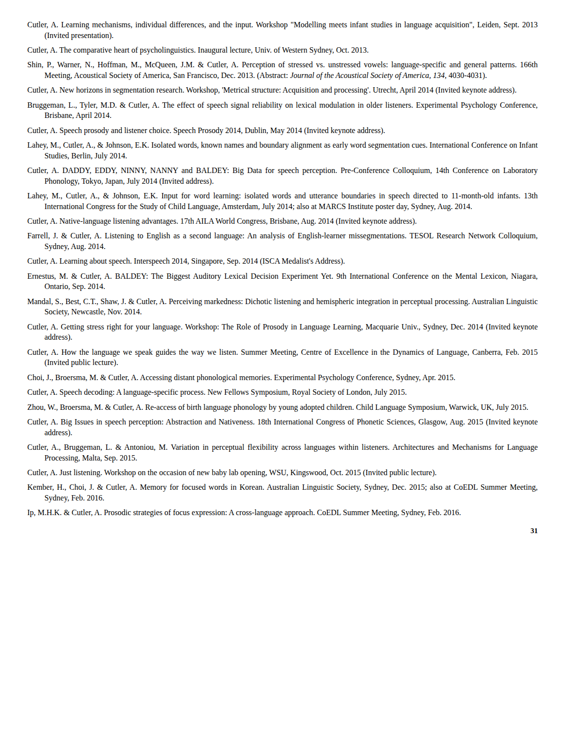Cutler, A. Learning mechanisms, individual differences, and the input. Workshop "Modelling meets infant studies in language acquisition", Leiden, Sept. 2013 (Invited presentation).
Cutler, A. The comparative heart of psycholinguistics. Inaugural lecture, Univ. of Western Sydney, Oct. 2013.
Shin, P., Warner, N., Hoffman, M., McQueen, J.M. & Cutler, A. Perception of stressed vs. unstressed vowels: language-specific and general patterns. 166th Meeting, Acoustical Society of America, San Francisco, Dec. 2013. (Abstract: Journal of the Acoustical Society of America, 134, 4030-4031).
Cutler, A. New horizons in segmentation research. Workshop, 'Metrical structure: Acquisition and processing'. Utrecht, April 2014 (Invited keynote address).
Bruggeman, L., Tyler, M.D. & Cutler, A. The effect of speech signal reliability on lexical modulation in older listeners. Experimental Psychology Conference, Brisbane, April 2014.
Cutler, A. Speech prosody and listener choice. Speech Prosody 2014, Dublin, May 2014 (Invited keynote address).
Lahey, M., Cutler, A., & Johnson, E.K. Isolated words, known names and boundary alignment as early word segmentation cues. International Conference on Infant Studies, Berlin, July 2014.
Cutler, A. DADDY, EDDY, NINNY, NANNY and BALDEY: Big Data for speech perception. Pre-Conference Colloquium, 14th Conference on Laboratory Phonology, Tokyo, Japan, July 2014 (Invited address).
Lahey, M., Cutler, A., & Johnson, E.K. Input for word learning: isolated words and utterance boundaries in speech directed to 11-month-old infants. 13th International Congress for the Study of Child Language, Amsterdam, July 2014; also at MARCS Institute poster day, Sydney, Aug. 2014.
Cutler, A. Native-language listening advantages. 17th AILA World Congress, Brisbane, Aug. 2014 (Invited keynote address).
Farrell, J. & Cutler, A. Listening to English as a second language: An analysis of English-learner missegmentations. TESOL Research Network Colloquium, Sydney, Aug. 2014.
Cutler, A. Learning about speech. Interspeech 2014, Singapore, Sep. 2014 (ISCA Medalist's Address).
Ernestus, M. & Cutler, A. BALDEY: The Biggest Auditory Lexical Decision Experiment Yet. 9th International Conference on the Mental Lexicon, Niagara, Ontario, Sep. 2014.
Mandal, S., Best, C.T., Shaw, J. & Cutler, A. Perceiving markedness: Dichotic listening and hemispheric integration in perceptual processing. Australian Linguistic Society, Newcastle, Nov. 2014.
Cutler, A. Getting stress right for your language. Workshop: The Role of Prosody in Language Learning, Macquarie Univ., Sydney, Dec. 2014 (Invited keynote address).
Cutler, A. How the language we speak guides the way we listen. Summer Meeting, Centre of Excellence in the Dynamics of Language, Canberra, Feb. 2015 (Invited public lecture).
Choi, J., Broersma, M. & Cutler, A. Accessing distant phonological memories. Experimental Psychology Conference, Sydney, Apr. 2015.
Cutler, A. Speech decoding: A language-specific process. New Fellows Symposium, Royal Society of London, July 2015.
Zhou, W., Broersma, M. & Cutler, A. Re-access of birth language phonology by young adopted children. Child Language Symposium, Warwick, UK, July 2015.
Cutler, A. Big Issues in speech perception: Abstraction and Nativeness. 18th International Congress of Phonetic Sciences, Glasgow, Aug. 2015 (Invited keynote address).
Cutler, A., Bruggeman, L. & Antoniou, M. Variation in perceptual flexibility across languages within listeners. Architectures and Mechanisms for Language Processing, Malta, Sep. 2015.
Cutler, A. Just listening. Workshop on the occasion of new baby lab opening, WSU, Kingswood, Oct. 2015 (Invited public lecture).
Kember, H., Choi, J. & Cutler, A. Memory for focused words in Korean. Australian Linguistic Society, Sydney, Dec. 2015; also at CoEDL Summer Meeting, Sydney, Feb. 2016.
Ip, M.H.K. & Cutler, A. Prosodic strategies of focus expression: A cross-language approach. CoEDL Summer Meeting, Sydney, Feb. 2016.
31